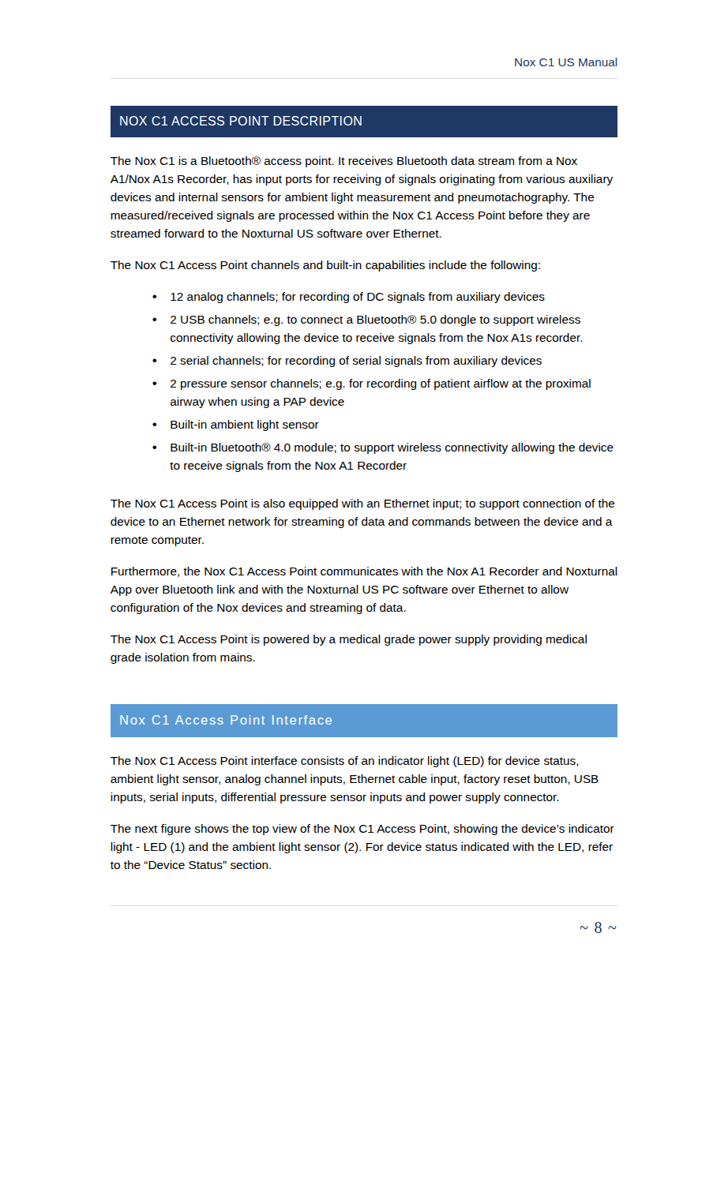Nox C1 US Manual
NOX C1 ACCESS POINT DESCRIPTION
The Nox C1 is a Bluetooth® access point. It receives Bluetooth data stream from a Nox A1/Nox A1s Recorder, has input ports for receiving of signals originating from various auxiliary devices and internal sensors for ambient light measurement and pneumotachography. The measured/received signals are processed within the Nox C1 Access Point before they are streamed forward to the Noxturnal US software over Ethernet.
The Nox C1 Access Point channels and built-in capabilities include the following:
12 analog channels; for recording of DC signals from auxiliary devices
2 USB channels; e.g. to connect a Bluetooth® 5.0 dongle to support wireless connectivity allowing the device to receive signals from the Nox A1s recorder.
2 serial channels; for recording of serial signals from auxiliary devices
2 pressure sensor channels; e.g. for recording of patient airflow at the proximal airway when using a PAP device
Built-in ambient light sensor
Built-in Bluetooth® 4.0 module; to support wireless connectivity allowing the device to receive signals from the Nox A1 Recorder
The Nox C1 Access Point is also equipped with an Ethernet input; to support connection of the device to an Ethernet network for streaming of data and commands between the device and a remote computer.
Furthermore, the Nox C1 Access Point communicates with the Nox A1 Recorder and Noxturnal App over Bluetooth link and with the Noxturnal US PC software over Ethernet to allow configuration of the Nox devices and streaming of data.
The Nox C1 Access Point is powered by a medical grade power supply providing medical grade isolation from mains.
Nox C1 Access Point Interface
The Nox C1 Access Point interface consists of an indicator light (LED) for device status, ambient light sensor, analog channel inputs, Ethernet cable input, factory reset button, USB inputs, serial inputs, differential pressure sensor inputs and power supply connector.
The next figure shows the top view of the Nox C1 Access Point, showing the device’s indicator light - LED (1) and the ambient light sensor (2). For device status indicated with the LED, refer to the “Device Status” section.
~ 8 ~